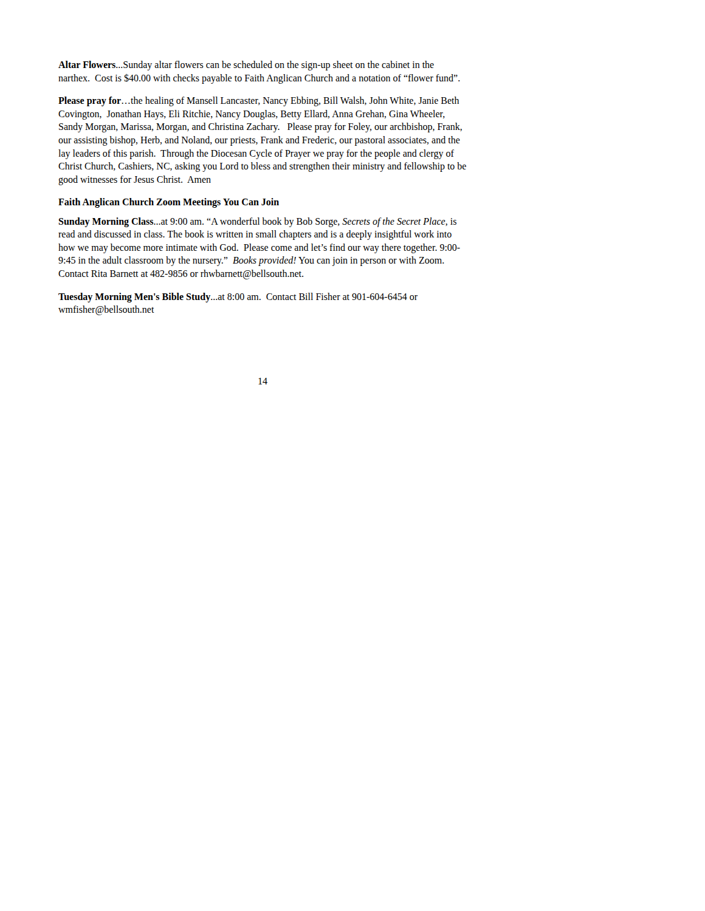Altar Flowers...Sunday altar flowers can be scheduled on the sign-up sheet on the cabinet in the narthex. Cost is $40.00 with checks payable to Faith Anglican Church and a notation of “flower fund”.
Please pray for…the healing of Mansell Lancaster, Nancy Ebbing, Bill Walsh, John White, Janie Beth Covington, Jonathan Hays, Eli Ritchie, Nancy Douglas, Betty Ellard, Anna Grehan, Gina Wheeler, Sandy Morgan, Marissa, Morgan, and Christina Zachary. Please pray for Foley, our archbishop, Frank, our assisting bishop, Herb, and Noland, our priests, Frank and Frederic, our pastoral associates, and the lay leaders of this parish. Through the Diocesan Cycle of Prayer we pray for the people and clergy of Christ Church, Cashiers, NC, asking you Lord to bless and strengthen their ministry and fellowship to be good witnesses for Jesus Christ. Amen
Faith Anglican Church Zoom Meetings You Can Join
Sunday Morning Class...at 9:00 am. “A wonderful book by Bob Sorge, Secrets of the Secret Place, is read and discussed in class. The book is written in small chapters and is a deeply insightful work into how we may become more intimate with God. Please come and let’s find our way there together. 9:00-9:45 in the adult classroom by the nursery.” Books provided! You can join in person or with Zoom. Contact Rita Barnett at 482-9856 or rhwbarnett@bellsouth.net.
Tuesday Morning Men's Bible Study...at 8:00 am. Contact Bill Fisher at 901-604-6454 or wmfisher@bellsouth.net
14